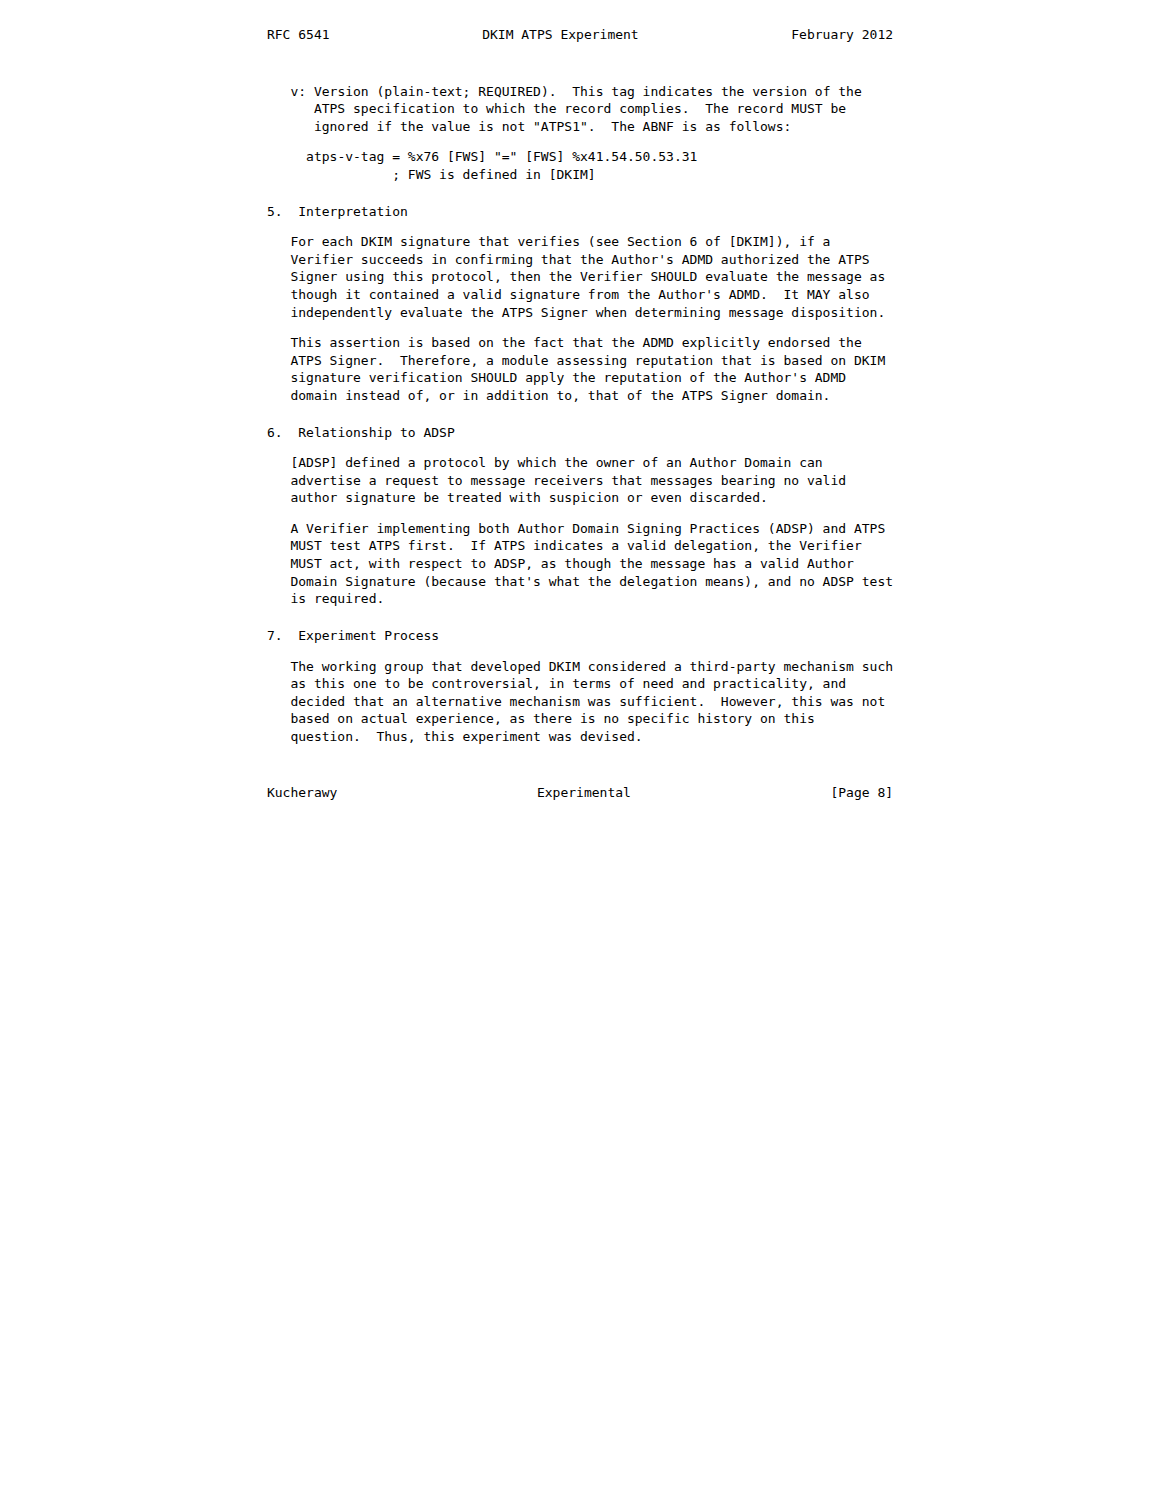RFC 6541 DKIM ATPS Experiment February 2012
v: Version (plain-text; REQUIRED). This tag indicates the version of the ATPS specification to which the record complies. The record MUST be ignored if the value is not "ATPS1". The ABNF is as follows:
     atps-v-tag = %x76 [FWS] "=" [FWS] %x41.54.50.53.31
                ; FWS is defined in [DKIM]
5. Interpretation
For each DKIM signature that verifies (see Section 6 of [DKIM]), if a Verifier succeeds in confirming that the Author's ADMD authorized the ATPS Signer using this protocol, then the Verifier SHOULD evaluate the message as though it contained a valid signature from the Author's ADMD. It MAY also independently evaluate the ATPS Signer when determining message disposition.
This assertion is based on the fact that the ADMD explicitly endorsed the ATPS Signer. Therefore, a module assessing reputation that is based on DKIM signature verification SHOULD apply the reputation of the Author's ADMD domain instead of, or in addition to, that of the ATPS Signer domain.
6. Relationship to ADSP
[ADSP] defined a protocol by which the owner of an Author Domain can advertise a request to message receivers that messages bearing no valid author signature be treated with suspicion or even discarded.
A Verifier implementing both Author Domain Signing Practices (ADSP) and ATPS MUST test ATPS first. If ATPS indicates a valid delegation, the Verifier MUST act, with respect to ADSP, as though the message has a valid Author Domain Signature (because that's what the delegation means), and no ADSP test is required.
7. Experiment Process
The working group that developed DKIM considered a third-party mechanism such as this one to be controversial, in terms of need and practicality, and decided that an alternative mechanism was sufficient. However, this was not based on actual experience, as there is no specific history on this question. Thus, this experiment was devised.
Kucherawy Experimental [Page 8]